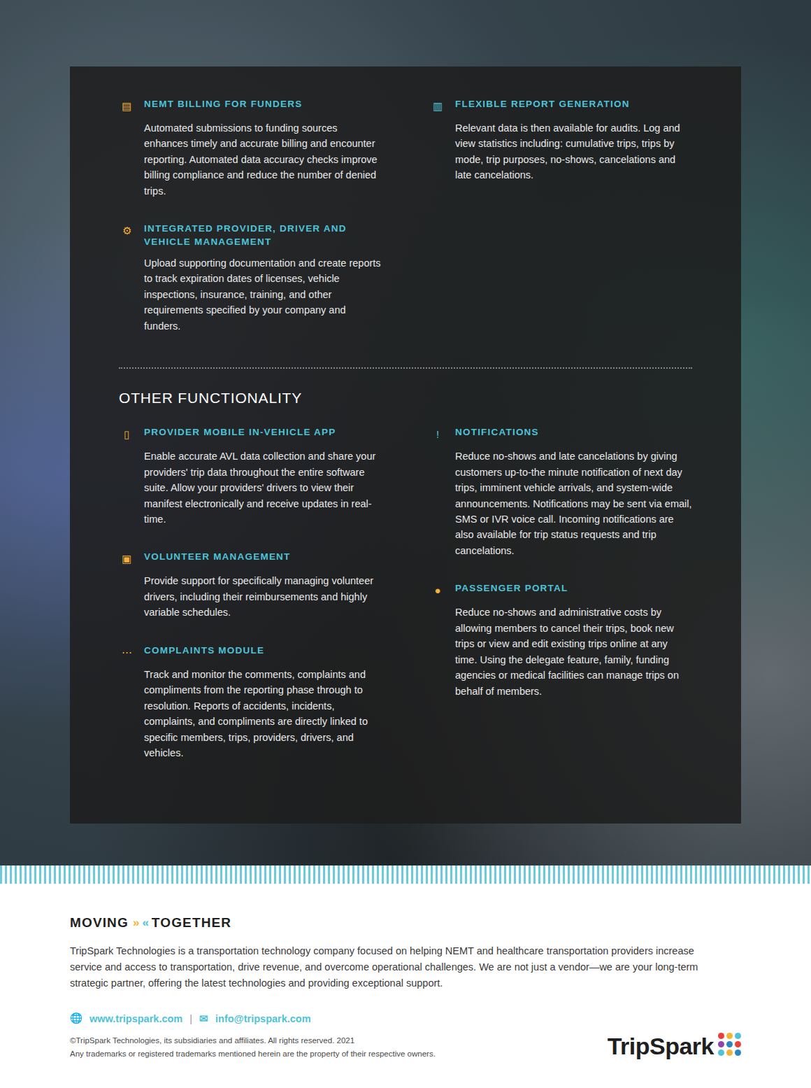▤
NEMT Billing for Funders
Automated submissions to funding sources enhances timely and accurate billing and encounter reporting. Automated data accuracy checks improve billing compliance and reduce the number of denied trips.
⚙
Integrated Provider, Driver and
Vehicle Management
Upload supporting documentation and create reports to track expiration dates of licenses, vehicle inspections, insurance, training, and other requirements specified by your company and funders.
▥
Flexible Report Generation
Relevant data is then available for audits. Log and view statistics including: cumulative trips, trips by mode, trip purposes, no-shows, cancelations and late cancelations.
OTHER FUNCTIONALITY
▯
Provider Mobile In-Vehicle App
Enable accurate AVL data collection and share your providers' trip data throughout the entire software suite. Allow your providers' drivers to view their manifest electronically and receive updates in real-time.
▣
Volunteer Management
Provide support for specifically managing volunteer drivers, including their reimbursements and highly variable schedules.
⋯
Complaints Module
Track and monitor the comments, complaints and compliments from the reporting phase through to resolution. Reports of accidents, incidents, complaints, and compliments are directly linked to specific members, trips, providers, drivers, and vehicles.
!
Notifications
Reduce no-shows and late cancelations by giving customers up-to-the minute notification of next day trips, imminent vehicle arrivals, and system-wide announcements. Notifications may be sent via email, SMS or IVR voice call. Incoming notifications are also available for trip status requests and trip cancelations.
●
Passenger Portal
Reduce no-shows and administrative costs by allowing members to cancel their trips, book new trips or view and edit existing trips online at any time. Using the delegate feature, family, funding agencies or medical facilities can manage trips on behalf of members.
MOVING » « TOGETHER
TripSpark Technologies is a transportation technology company focused on helping NEMT and healthcare transportation providers increase service and access to transportation, drive revenue, and overcome operational challenges. We are not just a vendor—we are your long-term strategic partner, offering the latest technologies and providing exceptional support.
🌐 www.tripspark.com | ✉ info@tripspark.com
©TripSpark Technologies, its subsidiaries and affiliates. All rights reserved. 2021
Any trademarks or registered trademarks mentioned herein are the property of their respective owners.
TripSpark